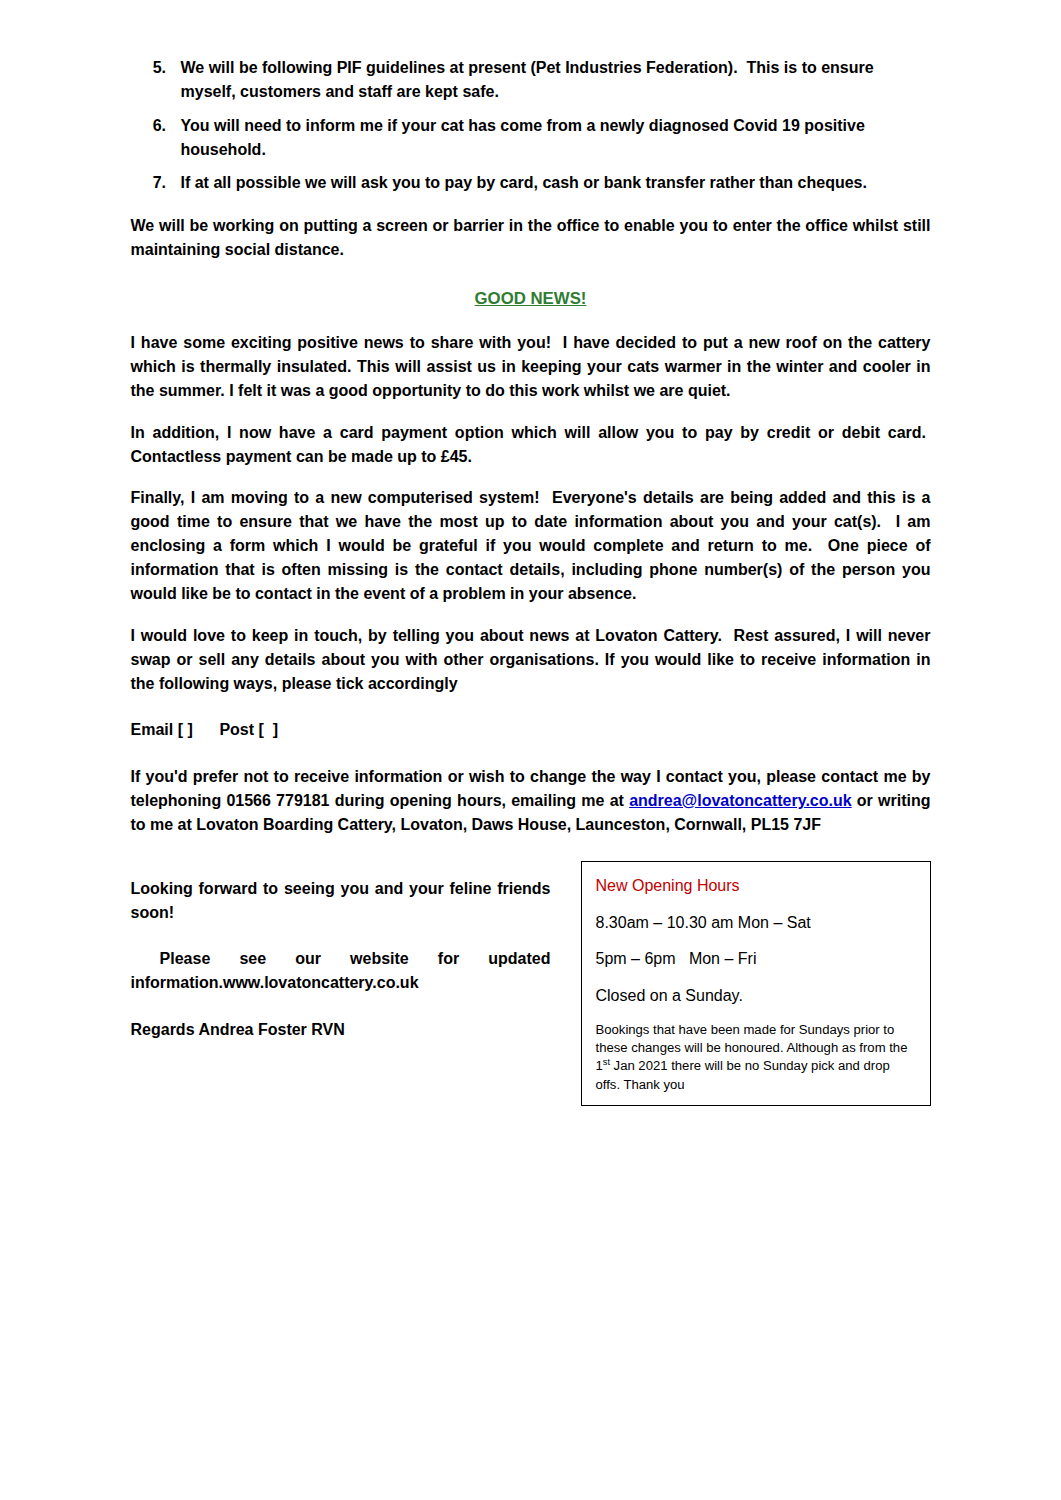We will be following PIF guidelines at present (Pet Industries Federation). This is to ensure myself, customers and staff are kept safe.
You will need to inform me if your cat has come from a newly diagnosed Covid 19 positive household.
If at all possible we will ask you to pay by card, cash or bank transfer rather than cheques.
We will be working on putting a screen or barrier in the office to enable you to enter the office whilst still maintaining social distance.
GOOD NEWS!
I have some exciting positive news to share with you! I have decided to put a new roof on the cattery which is thermally insulated. This will assist us in keeping your cats warmer in the winter and cooler in the summer. I felt it was a good opportunity to do this work whilst we are quiet.
In addition, I now have a card payment option which will allow you to pay by credit or debit card. Contactless payment can be made up to £45.
Finally, I am moving to a new computerised system! Everyone's details are being added and this is a good time to ensure that we have the most up to date information about you and your cat(s). I am enclosing a form which I would be grateful if you would complete and return to me. One piece of information that is often missing is the contact details, including phone number(s) of the person you would like be to contact in the event of a problem in your absence.
I would love to keep in touch, by telling you about news at Lovaton Cattery. Rest assured, I will never swap or sell any details about you with other organisations. If you would like to receive information in the following ways, please tick accordingly
Email [ ] Post [ ]
If you'd prefer not to receive information or wish to change the way I contact you, please contact me by telephoning 01566 779181 during opening hours, emailing me at andrea@lovatoncattery.co.uk or writing to me at Lovaton Boarding Cattery, Lovaton, Daws House, Launceston, Cornwall, PL15 7JF
Looking forward to seeing you and your feline friends soon!
Please see our website for updated information.www.lovatoncattery.co.uk
Regards Andrea Foster RVN
New Opening Hours
8.30am – 10.30 am Mon – Sat
5pm – 6pm Mon – Fri
Closed on a Sunday.
Bookings that have been made for Sundays prior to these changes will be honoured. Although as from the 1st Jan 2021 there will be no Sunday pick and drop offs. Thank you